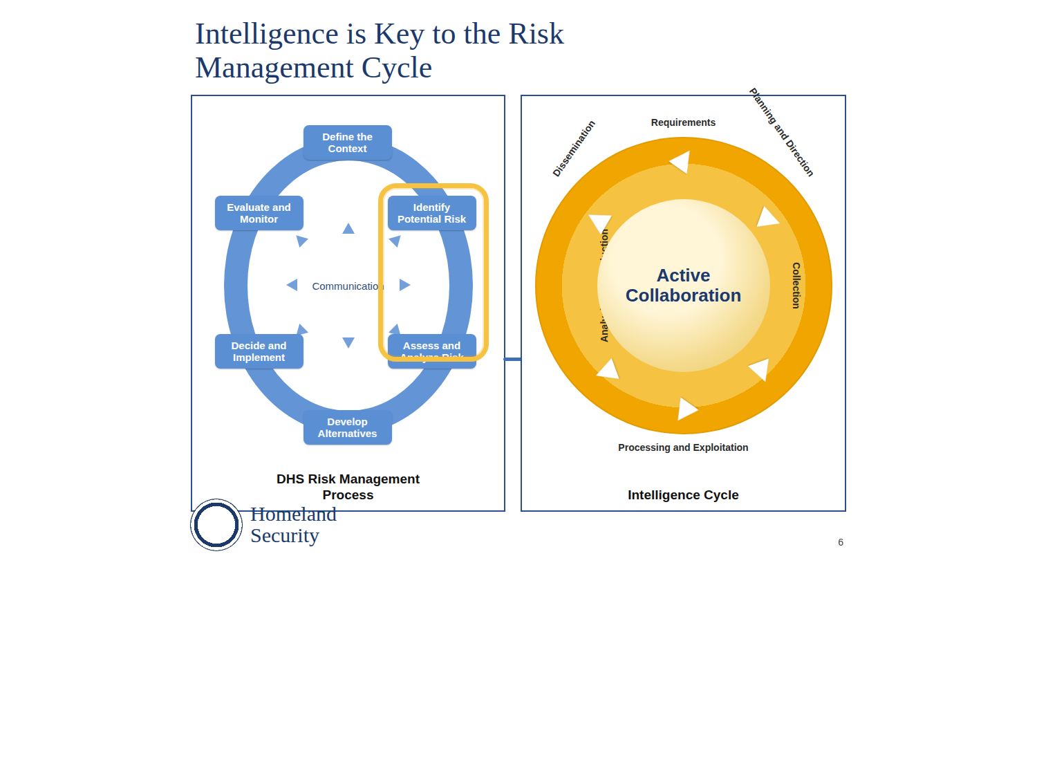Intelligence is Key to the Risk Management Cycle
Communication
Define the
Context
Identify
Potential Risk
Assess and
Analyze Risk
Develop
Alternatives
Decide and
Implement
Evaluate and
Monitor
DHS Risk Management
Process
Requirements
Planning and Direction
Collection
Processing and Exploitation
Analysis and Production
Dissemination
Active
Collaboration
Intelligence Cycle
Homeland
Security
6